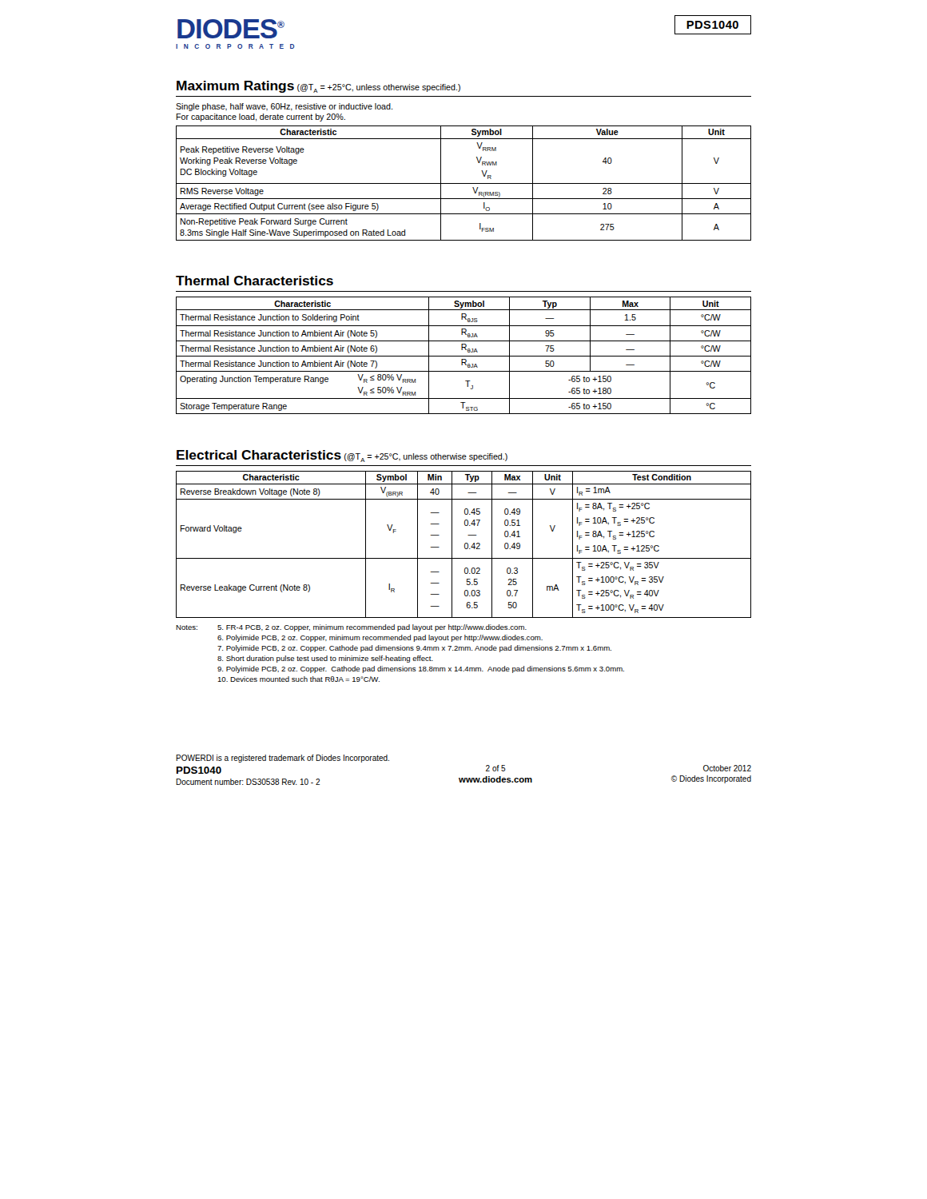DIODES®
I N C O R P O R A T E D
PDS1040
Maximum Ratings
(@TA = +25°C, unless otherwise specified.)
Single phase, half wave, 60Hz, resistive or inductive load.
For capacitance load, derate current by 20%.
| Characteristic | Symbol | Value | Unit |
| --- | --- | --- | --- |
| Peak Repetitive Reverse Voltage Working Peak Reverse Voltage DC Blocking Voltage | V RRM V RWM V R | 40 | V |
| RMS Reverse Voltage | V R(RMS) | 28 | V |
| Average Rectified Output Current (see also Figure 5) | I O | 10 | A |
| Non-Repetitive Peak Forward Surge Current 8.3ms Single Half Sine-Wave Superimposed on Rated Load | I FSM | 275 | A |
Thermal Characteristics
| Characteristic | Symbol | Typ | Max | Unit |
| --- | --- | --- | --- | --- |
| Thermal Resistance Junction to Soldering Point | R θJS | — | 1.5 | °C/W |
| Thermal Resistance Junction to Ambient Air (Note 5) | R θJA | 95 | — | °C/W |
| Thermal Resistance Junction to Ambient Air (Note 6) | R θJA | 75 | — | °C/W |
| Thermal Resistance Junction to Ambient Air (Note 7) | R θJA | 50 | — | °C/W |
| / Operating Junction Temperature Range / V R ≤ 80% V RRM / / / V R ≤ 50% V RRM / | T J | -65 to +150 -65 to +180 | °C |
| Storage Temperature Range | T STG | -65 to +150 | °C |
Electrical Characteristics
(@TA = +25°C, unless otherwise specified.)
| Characteristic | Symbol | Min | Typ | Max | Unit | Test Condition |
| --- | --- | --- | --- | --- | --- | --- |
| Reverse Breakdown Voltage (Note 8) | V (BR)R | 40 | — | — | V | I R = 1mA |
| Forward Voltage | V F | — — — — | 0.45 0.47 — 0.42 | 0.49 0.51 0.41 0.49 | V | I F = 8A, T S = +25°C I F = 10A, T S = +25°C I F = 8A, T S = +125°C I F = 10A, T S = +125°C |
| Reverse Leakage Current (Note 8) | I R | — — — — | 0.02 5.5 0.03 6.5 | 0.3 25 0.7 50 | mA | T S = +25°C, V R = 35V T S = +100°C, V R = 35V T S = +25°C, V R = 40V T S = +100°C, V R = 40V |
Notes:
5. FR-4 PCB, 2 oz. Copper, minimum recommended pad layout per http://www.diodes.com.
6. Polyimide PCB, 2 oz. Copper, minimum recommended pad layout per http://www.diodes.com.
7. Polyimide PCB, 2 oz. Copper. Cathode pad dimensions 9.4mm x 7.2mm. Anode pad dimensions 2.7mm x 1.6mm.
8. Short duration pulse test used to minimize self-heating effect.
9. Polyimide PCB, 2 oz. Copper. Cathode pad dimensions 18.8mm x 14.4mm. Anode pad dimensions 5.6mm x 3.0mm.
10. Devices mounted such that RθJA = 19°C/W.
POWERDI is a registered trademark of Diodes Incorporated.
PDS1040
Document number: DS30538 Rev. 10 - 2
2 of 5
www.diodes.com
October 2012
© Diodes Incorporated